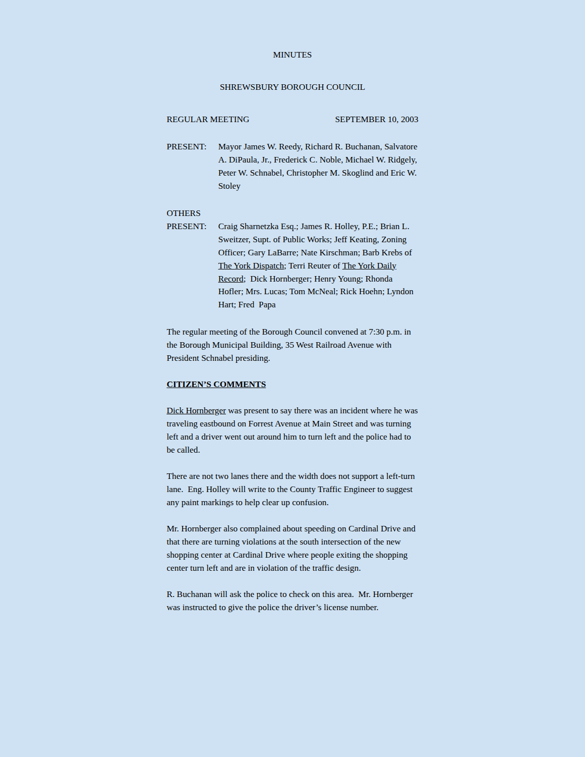MINUTES
SHREWSBURY BOROUGH COUNCIL
REGULAR MEETING SEPTEMBER 10, 2003
| PRESENT: | Mayor James W. Reedy, Richard R. Buchanan, Salvatore A. DiPaula, Jr., Frederick C. Noble, Michael W. Ridgely, Peter W. Schnabel, Christopher M. Skoglind and Eric W. Stoley |
OTHERS
| PRESENT: | Craig Sharnetzka Esq.; James R. Holley, P.E.; Brian L. Sweitzer, Supt. of Public Works; Jeff Keating, Zoning Officer; Gary LaBarre; Nate Kirschman; Barb Krebs of The York Dispatch ; Terri Reuter of The York Daily Record ; Dick Hornberger; Henry Young; Rhonda Hofler; Mrs. Lucas; Tom McNeal; Rick Hoehn; Lyndon Hart; Fred Papa |
The regular meeting of the Borough Council convened at 7:30 p.m. in the Borough Municipal Building, 35 West Railroad Avenue with President Schnabel presiding.
CITIZEN’S COMMENTS
Dick Hornberger was present to say there was an incident where he was traveling eastbound on Forrest Avenue at Main Street and was turning left and a driver went out around him to turn left and the police had to be called.
There are not two lanes there and the width does not support a left-turn lane. Eng. Holley will write to the County Traffic Engineer to suggest any paint markings to help clear up confusion.
Mr. Hornberger also complained about speeding on Cardinal Drive and that there are turning violations at the south intersection of the new shopping center at Cardinal Drive where people exiting the shopping center turn left and are in violation of the traffic design.
R. Buchanan will ask the police to check on this area. Mr. Hornberger was instructed to give the police the driver’s license number.